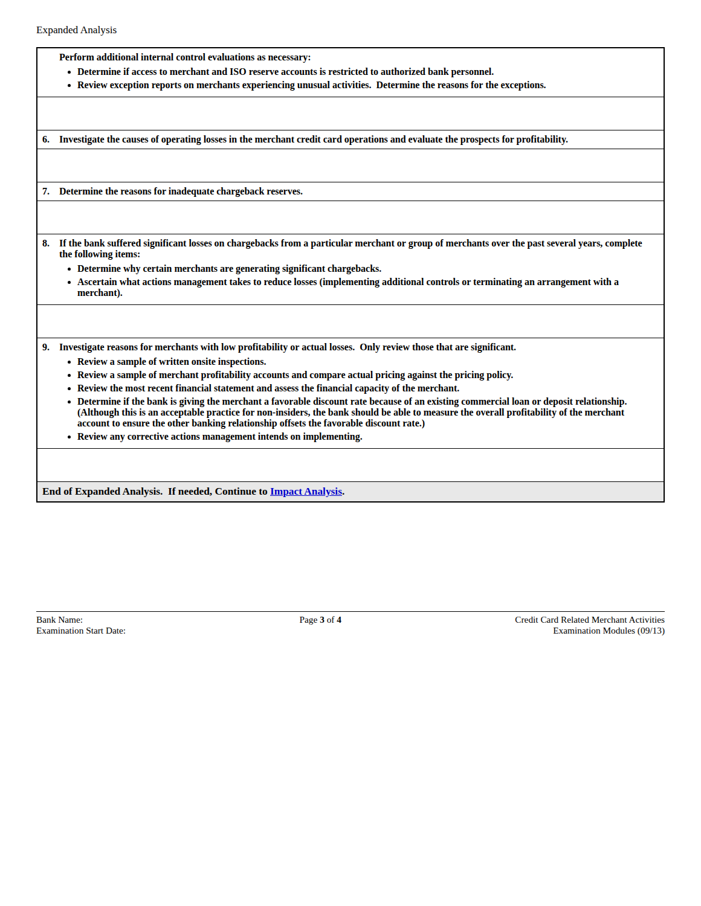Expanded Analysis
| Perform additional internal control evaluations as necessary: Determine if access to merchant and ISO reserve accounts is restricted to authorized bank personnel. Review exception reports on merchants experiencing unusual activities. Determine the reasons for the exceptions. |
| 6. Investigate the causes of operating losses in the merchant credit card operations and evaluate the prospects for profitability. |
| 7. Determine the reasons for inadequate chargeback reserves. |
| 8. If the bank suffered significant losses on chargebacks from a particular merchant or group of merchants over the past several years, complete the following items: Determine why certain merchants are generating significant chargebacks. Ascertain what actions management takes to reduce losses (implementing additional controls or terminating an arrangement with a merchant). |
| 9. Investigate reasons for merchants with low profitability or actual losses. Only review those that are significant. Review a sample of written onsite inspections. Review a sample of merchant profitability accounts and compare actual pricing against the pricing policy. Review the most recent financial statement and assess the financial capacity of the merchant. Determine if the bank is giving the merchant a favorable discount rate because of an existing commercial loan or deposit relationship. (Although this is an acceptable practice for non-insiders, the bank should be able to measure the overall profitability of the merchant account to ensure the other banking relationship offsets the favorable discount rate.) Review any corrective actions management intends on implementing. |
| End of Expanded Analysis. If needed, Continue to Impact Analysis . |
Bank Name: Examination Start Date:
Page 3 of 4
Credit Card Related Merchant Activities Examination Modules (09/13)